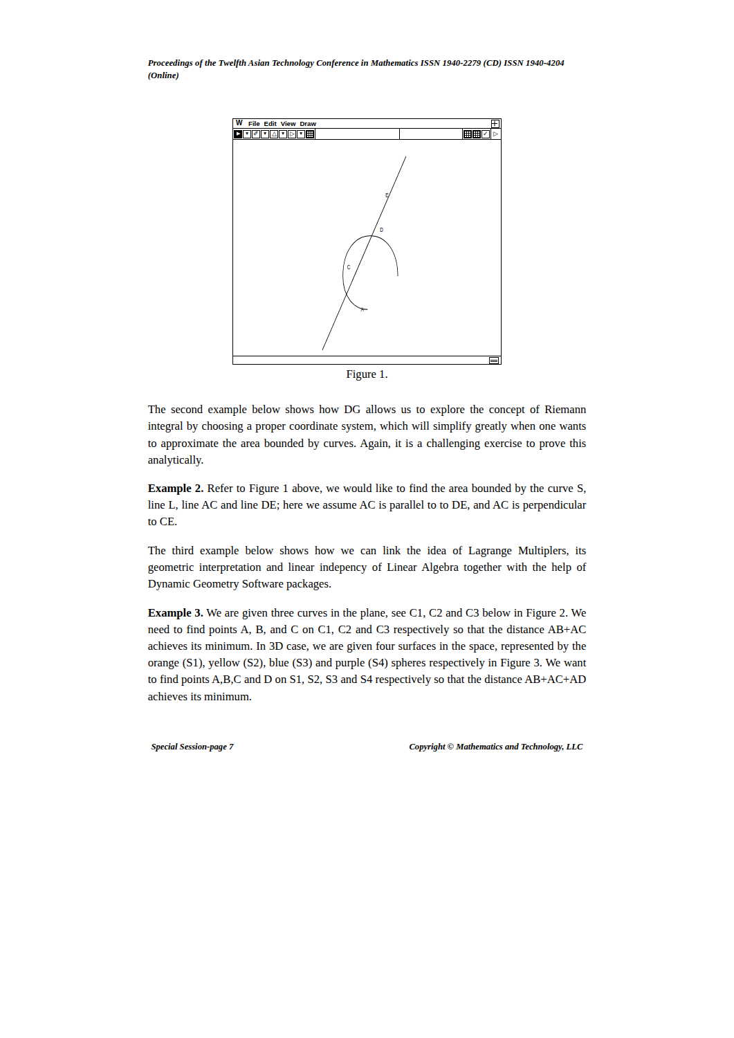Proceedings of the Twelfth Asian Technology Conference in Mathematics ISSN 1940-2279 (CD) ISSN 1940-4204 (Online)
W File Edit View Draw
✓
▷
D E C A
Figure 1.
The second example below shows how DG allows us to explore the concept of Riemann integral by choosing a proper coordinate system, which will simplify greatly when one wants to approximate the area bounded by curves. Again, it is a challenging exercise to prove this analytically.
Example 2. Refer to Figure 1 above, we would like to find the area bounded by the curve S, line L, line AC and line DE; here we assume AC is parallel to to DE, and AC is perpendicular to CE.
The third example below shows how we can link the idea of Lagrange Multiplers, its geometric interpretation and linear indepency of Linear Algebra together with the help of Dynamic Geometry Software packages.
Example 3. We are given three curves in the plane, see C1, C2 and C3 below in Figure 2. We need to find points A, B, and C on C1, C2 and C3 respectively so that the distance AB+AC achieves its minimum. In 3D case, we are given four surfaces in the space, represented by the orange (S1), yellow (S2), blue (S3) and purple (S4) spheres respectively in Figure 3. We want to find points A,B,C and D on S1, S2, S3 and S4 respectively so that the distance AB+AC+AD achieves its minimum.
Special Session-page 7
Copyright © Mathematics and Technology, LLC